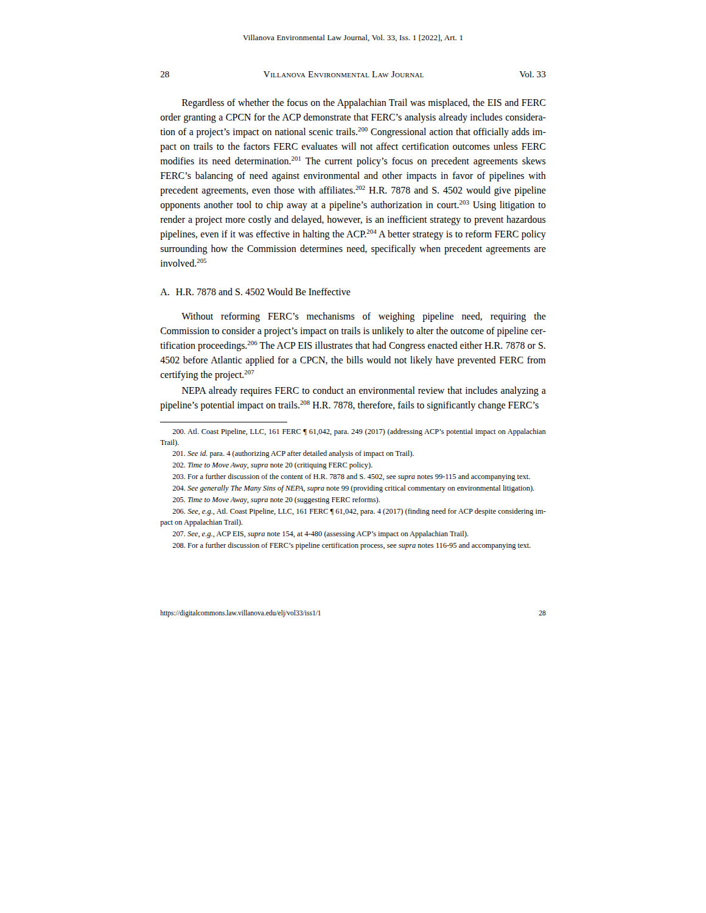Villanova Environmental Law Journal, Vol. 33, Iss. 1 [2022], Art. 1
28 Villanova Environmental Law Journal Vol. 33
Regardless of whether the focus on the Appalachian Trail was misplaced, the EIS and FERC order granting a CPCN for the ACP demonstrate that FERC’s analysis already includes consideration of a project’s impact on national scenic trails.200 Congressional action that officially adds impact on trails to the factors FERC evaluates will not affect certification outcomes unless FERC modifies its need determination.201 The current policy’s focus on precedent agreements skews FERC’s balancing of need against environmental and other impacts in favor of pipelines with precedent agreements, even those with affiliates.202 H.R. 7878 and S. 4502 would give pipeline opponents another tool to chip away at a pipeline’s authorization in court.203 Using litigation to render a project more costly and delayed, however, is an inefficient strategy to prevent hazardous pipelines, even if it was effective in halting the ACP.204 A better strategy is to reform FERC policy surrounding how the Commission determines need, specifically when precedent agreements are involved.205
A. H.R. 7878 and S. 4502 Would Be Ineffective
Without reforming FERC’s mechanisms of weighing pipeline need, requiring the Commission to consider a project’s impact on trails is unlikely to alter the outcome of pipeline certification proceedings.206 The ACP EIS illustrates that had Congress enacted either H.R. 7878 or S. 4502 before Atlantic applied for a CPCN, the bills would not likely have prevented FERC from certifying the project.207
NEPA already requires FERC to conduct an environmental review that includes analyzing a pipeline’s potential impact on trails.208 H.R. 7878, therefore, fails to significantly change FERC’s
200. Atl. Coast Pipeline, LLC, 161 FERC ¶ 61,042, para. 249 (2017) (addressing ACP’s potential impact on Appalachian Trail).
201. See id. para. 4 (authorizing ACP after detailed analysis of impact on Trail).
202. Time to Move Away, supra note 20 (critiquing FERC policy).
203. For a further discussion of the content of H.R. 7878 and S. 4502, see supra notes 99-115 and accompanying text.
204. See generally The Many Sins of NEPA, supra note 99 (providing critical commentary on environmental litigation).
205. Time to Move Away, supra note 20 (suggesting FERC reforms).
206. See, e.g., Atl. Coast Pipeline, LLC, 161 FERC ¶ 61,042, para. 4 (2017) (finding need for ACP despite considering impact on Appalachian Trail).
207. See, e.g., ACP EIS, supra note 154, at 4-480 (assessing ACP’s impact on Appalachian Trail).
208. For a further discussion of FERC’s pipeline certification process, see supra notes 116-95 and accompanying text.
https://digitalcommons.law.villanova.edu/elj/vol33/iss1/1 28